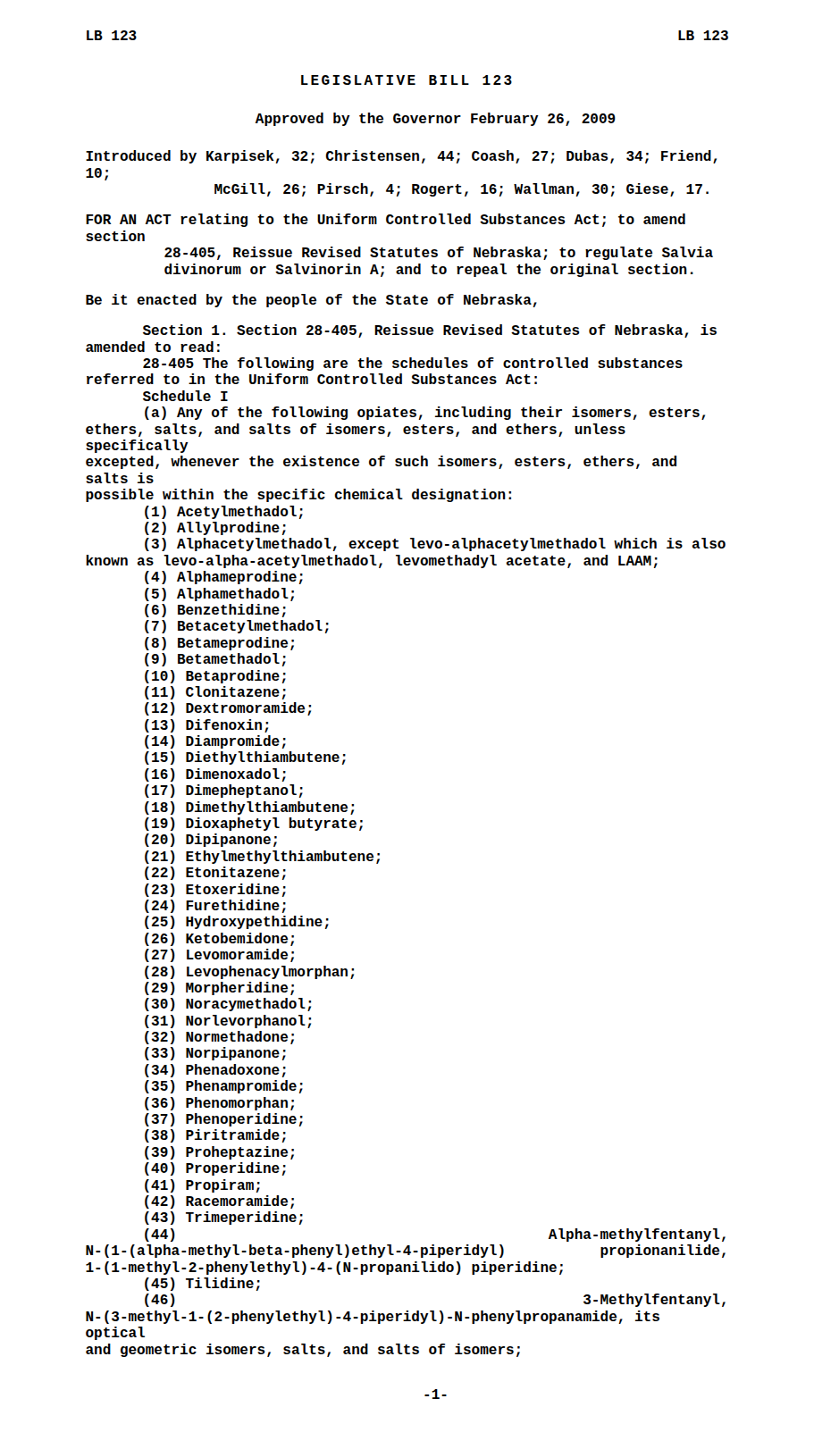LB 123 LB 123
LEGISLATIVE BILL 123
Approved by the Governor February 26, 2009
Introduced by Karpisek, 32; Christensen, 44; Coash, 27; Dubas, 34; Friend, 10;McGill, 26; Pirsch, 4; Rogert, 16; Wallman, 30; Giese, 17.
FOR AN ACT relating to the Uniform Controlled Substances Act; to amend section28-405, Reissue Revised Statutes of Nebraska; to regulate Salvia divinorum or Salvinorin A; and to repeal the original section.
Be it enacted by the people of the State of Nebraska,
Section 1. Section 28-405, Reissue Revised Statutes of Nebraska, is
amended to read:
28-405 The following are the schedules of controlled substances
referred to in the Uniform Controlled Substances Act:
Schedule I
(a) Any of the following opiates, including their isomers, esters,
ethers, salts, and salts of isomers, esters, and ethers, unless specifically
excepted, whenever the existence of such isomers, esters, ethers, and salts is
possible within the specific chemical designation:
(1) Acetylmethadol;
(2) Allylprodine;
(3) Alphacetylmethadol, except levo-alphacetylmethadol which is also
known as levo-alpha-acetylmethadol, levomethadyl acetate, and LAAM;
(4) Alphameprodine;
(5) Alphamethadol;
(6) Benzethidine;
(7) Betacetylmethadol;
(8) Betameprodine;
(9) Betamethadol;
(10) Betaprodine;
(11) Clonitazene;
(12) Dextromoramide;
(13) Difenoxin;
(14) Diampromide;
(15) Diethylthiambutene;
(16) Dimenoxadol;
(17) Dimepheptanol;
(18) Dimethylthiambutene;
(19) Dioxaphetyl butyrate;
(20) Dipipanone;
(21) Ethylmethylthiambutene;
(22) Etonitazene;
(23) Etoxeridine;
(24) Furethidine;
(25) Hydroxypethidine;
(26) Ketobemidone;
(27) Levomoramide;
(28) Levophenacylmorphan;
(29) Morpheridine;
(30) Noracymethadol;
(31) Norlevorphanol;
(32) Normethadone;
(33) Norpipanone;
(34) Phenadoxone;
(35) Phenampromide;
(36) Phenomorphan;
(37) Phenoperidine;
(38) Piritramide;
(39) Proheptazine;
(40) Properidine;
(41) Propiram;
(42) Racemoramide;
(43) Trimeperidine;
(44) Alpha-methylfentanyl,
N-(1-(alpha-methyl-beta-phenyl)ethyl-4-piperidyl) propionanilide,
1-(1-methyl-2-phenylethyl)-4-(N-propanilido) piperidine;
(45) Tilidine;
(46) 3-Methylfentanyl,
N-(3-methyl-1-(2-phenylethyl)-4-piperidyl)-N-phenylpropanamide, its optical
and geometric isomers, salts, and salts of isomers;
-1-